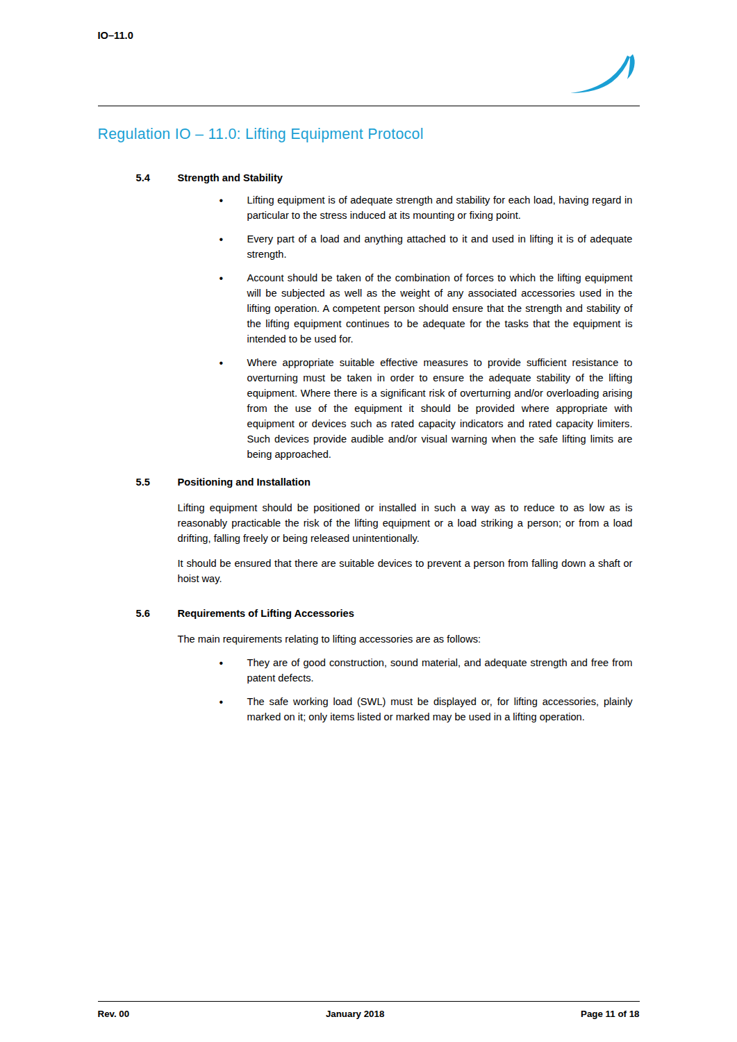IO–11.0
Regulation IO – 11.0: Lifting Equipment Protocol
5.4 Strength and Stability
Lifting equipment is of adequate strength and stability for each load, having regard in particular to the stress induced at its mounting or fixing point.
Every part of a load and anything attached to it and used in lifting it is of adequate strength.
Account should be taken of the combination of forces to which the lifting equipment will be subjected as well as the weight of any associated accessories used in the lifting operation. A competent person should ensure that the strength and stability of the lifting equipment continues to be adequate for the tasks that the equipment is intended to be used for.
Where appropriate suitable effective measures to provide sufficient resistance to overturning must be taken in order to ensure the adequate stability of the lifting equipment. Where there is a significant risk of overturning and/or overloading arising from the use of the equipment it should be provided where appropriate with equipment or devices such as rated capacity indicators and rated capacity limiters. Such devices provide audible and/or visual warning when the safe lifting limits are being approached.
5.5 Positioning and Installation
Lifting equipment should be positioned or installed in such a way as to reduce to as low as is reasonably practicable the risk of the lifting equipment or a load striking a person; or from a load drifting, falling freely or being released unintentionally.
It should be ensured that there are suitable devices to prevent a person from falling down a shaft or hoist way.
5.6 Requirements of Lifting Accessories
The main requirements relating to lifting accessories are as follows:
They are of good construction, sound material, and adequate strength and free from patent defects.
The safe working load (SWL) must be displayed or, for lifting accessories, plainly marked on it; only items listed or marked may be used in a lifting operation.
Rev. 00 January 2018 Page 11 of 18